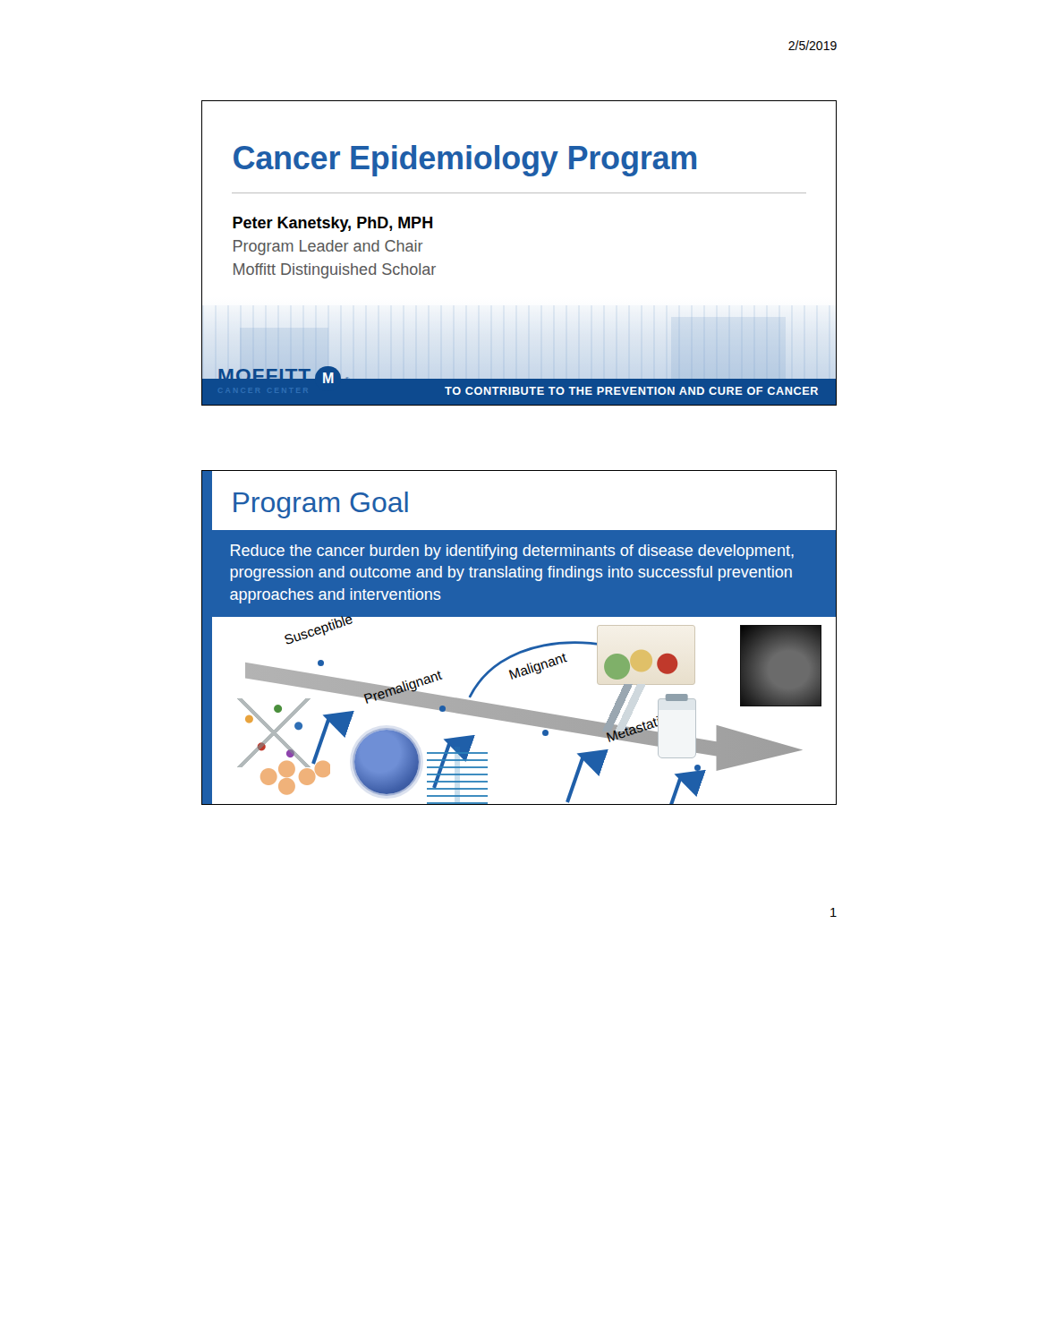2/5/2019
Cancer Epidemiology Program
Peter Kanetsky, PhD, MPH
Program Leader and Chair
Moffitt Distinguished Scholar
TO CONTRIBUTE TO THE PREVENTION AND CURE OF CANCER
MOFFITT CANCER CENTER
M
®
Program Goal
Reduce the cancer burden by identifying determinants of disease development, progression and outcome and by translating findings into successful prevention approaches and interventions
Susceptible Premalignant Malignant Metastatic
1